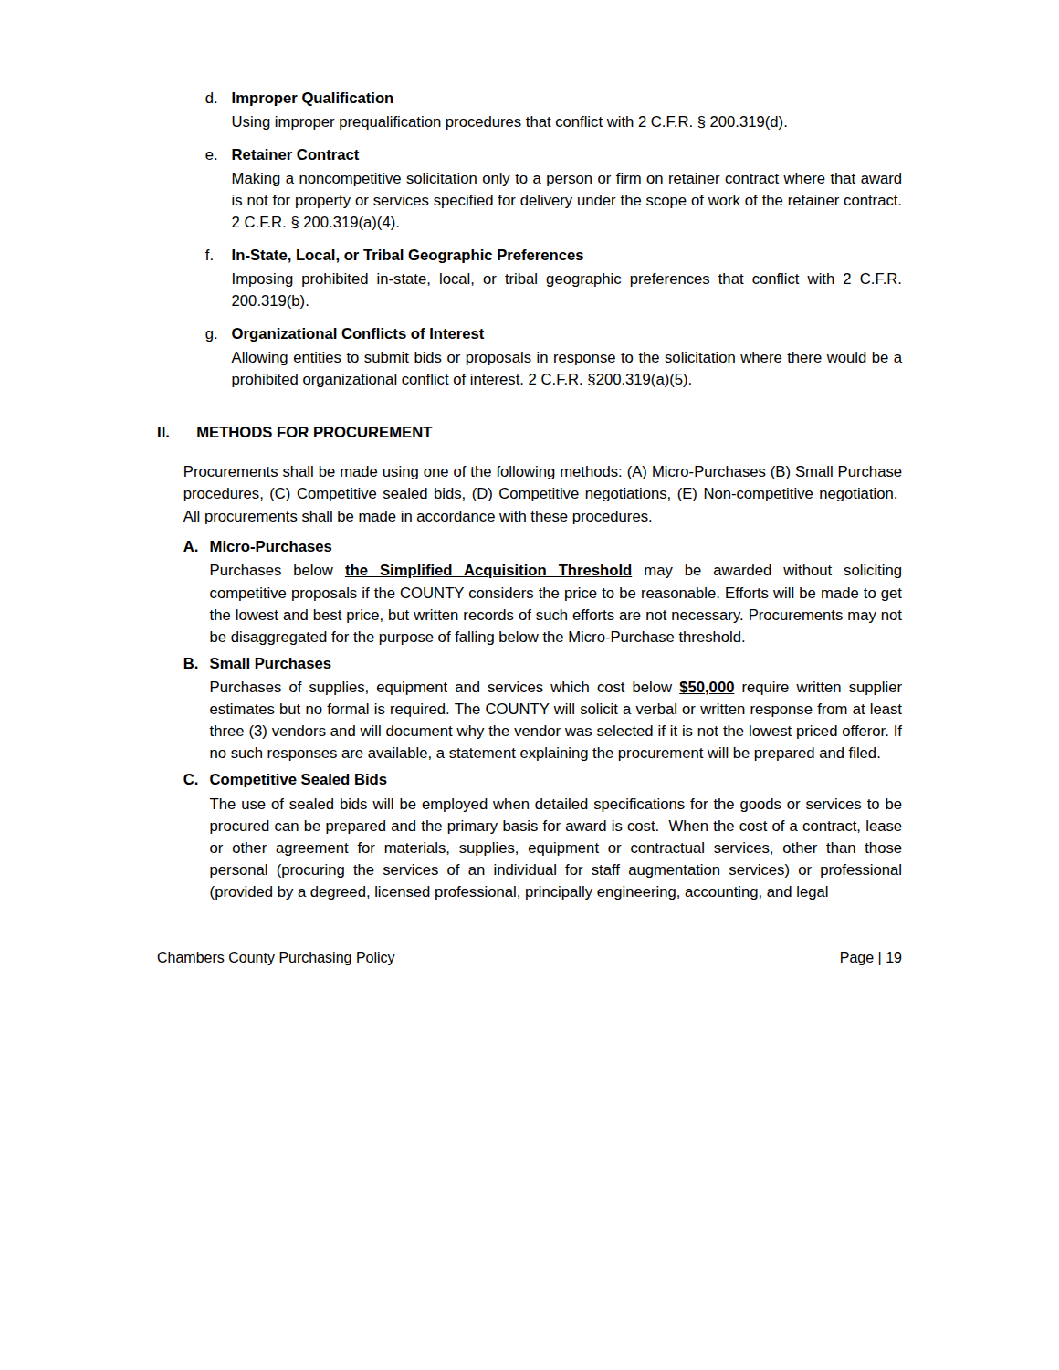d. Improper Qualification
Using improper prequalification procedures that conflict with 2 C.F.R. § 200.319(d).
e. Retainer Contract
Making a noncompetitive solicitation only to a person or firm on retainer contract where that award is not for property or services specified for delivery under the scope of work of the retainer contract. 2 C.F.R. § 200.319(a)(4).
f. In-State, Local, or Tribal Geographic Preferences
Imposing prohibited in-state, local, or tribal geographic preferences that conflict with 2 C.F.R. 200.319(b).
g. Organizational Conflicts of Interest
Allowing entities to submit bids or proposals in response to the solicitation where there would be a prohibited organizational conflict of interest. 2 C.F.R. §200.319(a)(5).
II. METHODS FOR PROCUREMENT
Procurements shall be made using one of the following methods: (A) Micro-Purchases (B) Small Purchase procedures, (C) Competitive sealed bids, (D) Competitive negotiations, (E) Non-competitive negotiation. All procurements shall be made in accordance with these procedures.
A. Micro-Purchases
Purchases below the Simplified Acquisition Threshold may be awarded without soliciting competitive proposals if the COUNTY considers the price to be reasonable. Efforts will be made to get the lowest and best price, but written records of such efforts are not necessary. Procurements may not be disaggregated for the purpose of falling below the Micro-Purchase threshold.
B. Small Purchases
Purchases of supplies, equipment and services which cost below $50,000 require written supplier estimates but no formal is required. The COUNTY will solicit a verbal or written response from at least three (3) vendors and will document why the vendor was selected if it is not the lowest priced offeror. If no such responses are available, a statement explaining the procurement will be prepared and filed.
C. Competitive Sealed Bids
The use of sealed bids will be employed when detailed specifications for the goods or services to be procured can be prepared and the primary basis for award is cost. When the cost of a contract, lease or other agreement for materials, supplies, equipment or contractual services, other than those personal (procuring the services of an individual for staff augmentation services) or professional (provided by a degreed, licensed professional, principally engineering, accounting, and legal
Chambers County Purchasing Policy Page | 19